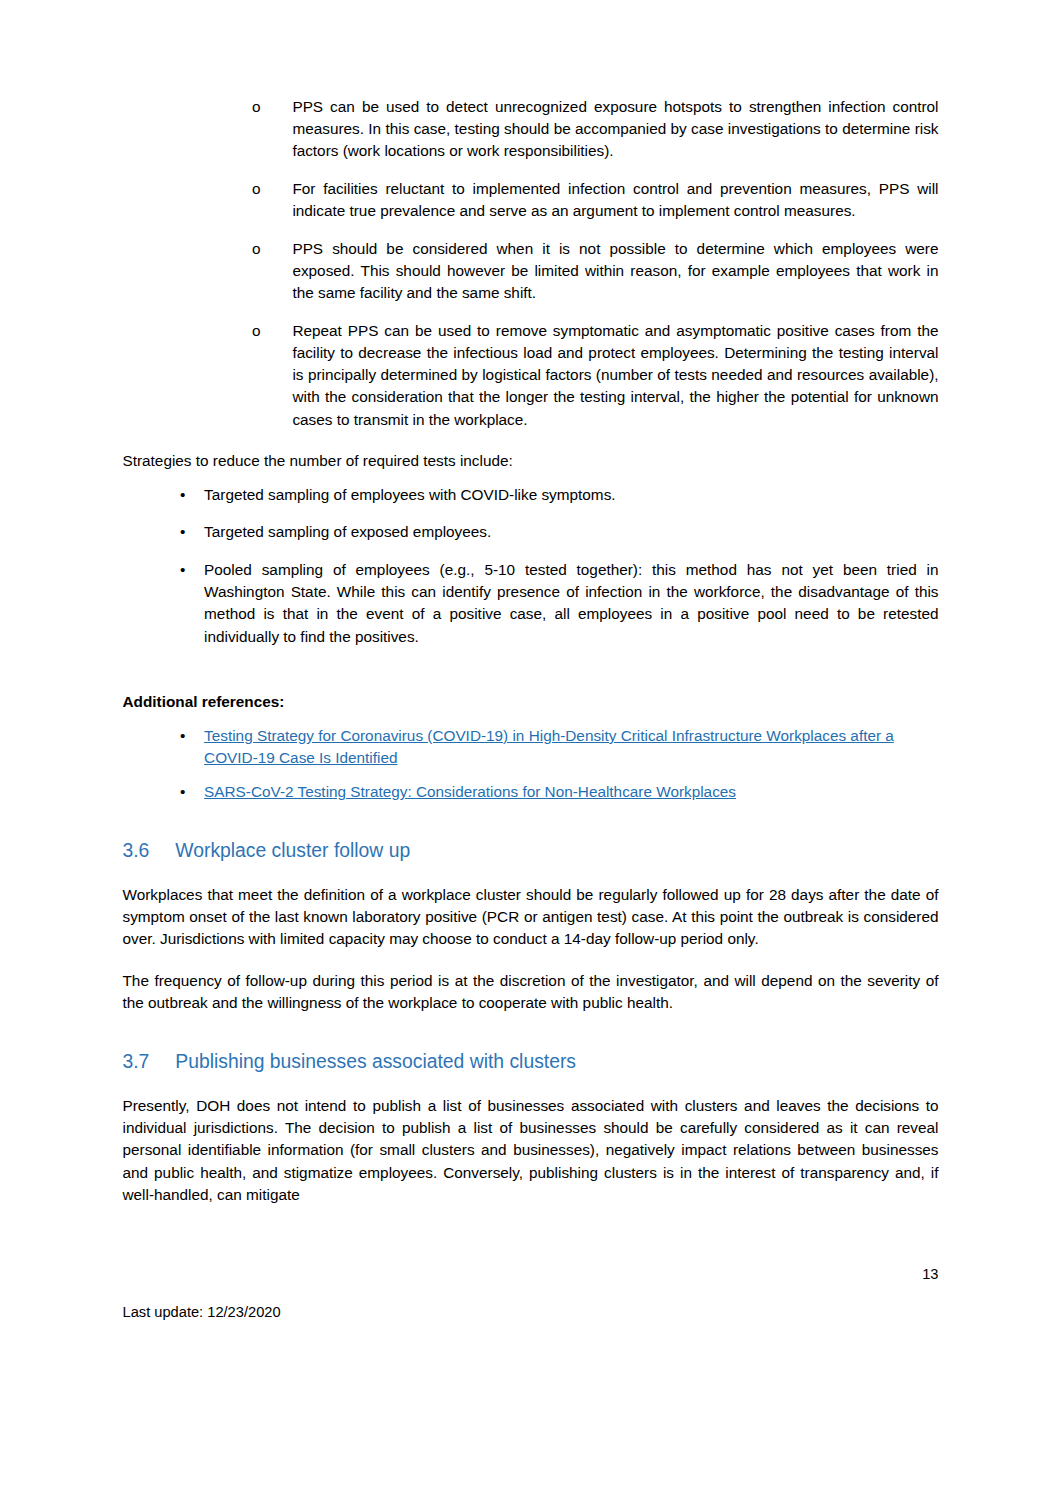PPS can be used to detect unrecognized exposure hotspots to strengthen infection control measures. In this case, testing should be accompanied by case investigations to determine risk factors (work locations or work responsibilities).
For facilities reluctant to implemented infection control and prevention measures, PPS will indicate true prevalence and serve as an argument to implement control measures.
PPS should be considered when it is not possible to determine which employees were exposed. This should however be limited within reason, for example employees that work in the same facility and the same shift.
Repeat PPS can be used to remove symptomatic and asymptomatic positive cases from the facility to decrease the infectious load and protect employees. Determining the testing interval is principally determined by logistical factors (number of tests needed and resources available), with the consideration that the longer the testing interval, the higher the potential for unknown cases to transmit in the workplace.
Strategies to reduce the number of required tests include:
Targeted sampling of employees with COVID-like symptoms.
Targeted sampling of exposed employees.
Pooled sampling of employees (e.g., 5-10 tested together): this method has not yet been tried in Washington State. While this can identify presence of infection in the workforce, the disadvantage of this method is that in the event of a positive case, all employees in a positive pool need to be retested individually to find the positives.
Additional references:
Testing Strategy for Coronavirus (COVID-19) in High-Density Critical Infrastructure Workplaces after a COVID-19 Case Is Identified
SARS-CoV-2 Testing Strategy: Considerations for Non-Healthcare Workplaces
3.6 Workplace cluster follow up
Workplaces that meet the definition of a workplace cluster should be regularly followed up for 28 days after the date of symptom onset of the last known laboratory positive (PCR or antigen test) case. At this point the outbreak is considered over. Jurisdictions with limited capacity may choose to conduct a 14-day follow-up period only.
The frequency of follow-up during this period is at the discretion of the investigator, and will depend on the severity of the outbreak and the willingness of the workplace to cooperate with public health.
3.7 Publishing businesses associated with clusters
Presently, DOH does not intend to publish a list of businesses associated with clusters and leaves the decisions to individual jurisdictions. The decision to publish a list of businesses should be carefully considered as it can reveal personal identifiable information (for small clusters and businesses), negatively impact relations between businesses and public health, and stigmatize employees. Conversely, publishing clusters is in the interest of transparency and, if well-handled, can mitigate
13
Last update: 12/23/2020